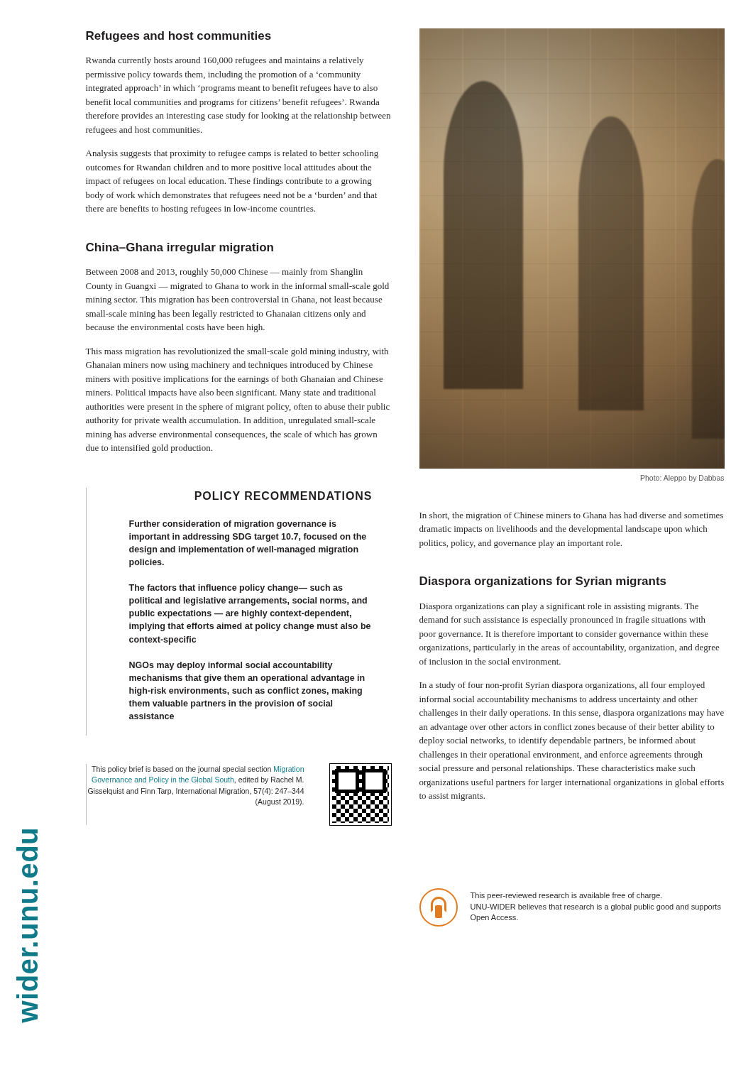wider.unu.edu
Refugees and host communities
Rwanda currently hosts around 160,000 refugees and maintains a relatively permissive policy towards them, including the promotion of a ‘community integrated approach’ in which ‘programs meant to benefit refugees have to also benefit local communities and programs for citizens’ benefit refugees’. Rwanda therefore provides an interesting case study for looking at the relationship between refugees and host communities.
Analysis suggests that proximity to refugee camps is related to better schooling outcomes for Rwandan children and to more positive local attitudes about the impact of refugees on local education. These findings contribute to a growing body of work which demonstrates that refugees need not be a ‘burden’ and that there are benefits to hosting refugees in low-income countries.
China–Ghana irregular migration
Between 2008 and 2013, roughly 50,000 Chinese — mainly from Shanglin County in Guangxi — migrated to Ghana to work in the informal small-scale gold mining sector. This migration has been controversial in Ghana, not least because small-scale mining has been legally restricted to Ghanaian citizens only and because the environmental costs have been high.
This mass migration has revolutionized the small-scale gold mining industry, with Ghanaian miners now using machinery and techniques introduced by Chinese miners with positive implications for the earnings of both Ghanaian and Chinese miners. Political impacts have also been significant. Many state and traditional authorities were present in the sphere of migrant policy, often to abuse their public authority for private wealth accumulation. In addition, unregulated small-scale mining has adverse environmental consequences, the scale of which has grown due to intensified gold production.
Policy recommendations
Further consideration of migration governance is important in addressing SDG target 10.7, focused on the design and implementation of well-managed migration policies.
The factors that influence policy change— such as political and legislative arrangements, social norms, and public expectations — are highly context-dependent, implying that efforts aimed at policy change must also be context-specific
NGOs may deploy informal social accountability mechanisms that give them an operational advantage in high-risk environments, such as conflict zones, making them valuable partners in the provision of social assistance
This policy brief is based on the journal special section Migration Governance and Policy in the Global South, edited by Rachel M. Gisselquist and Finn Tarp, International Migration, 57(4): 247–344 (August 2019).
Photo: Aleppo by Dabbas
In short, the migration of Chinese miners to Ghana has had diverse and sometimes dramatic impacts on livelihoods and the developmental landscape upon which politics, policy, and governance play an important role.
Diaspora organizations for Syrian migrants
Diaspora organizations can play a significant role in assisting migrants. The demand for such assistance is especially pronounced in fragile situations with poor governance. It is therefore important to consider governance within these organizations, particularly in the areas of accountability, organization, and degree of inclusion in the social environment.
In a study of four non-profit Syrian diaspora organizations, all four employed informal social accountability mechanisms to address uncertainty and other challenges in their daily operations. In this sense, diaspora organizations may have an advantage over other actors in conflict zones because of their better ability to deploy social networks, to identify dependable partners, be informed about challenges in their operational environment, and enforce agreements through social pressure and personal relationships. These characteristics make such organizations useful partners for larger international organizations in global efforts to assist migrants.
This peer-reviewed research is available free of charge.
UNU-WIDER believes that research is a global public good and supports Open Access.